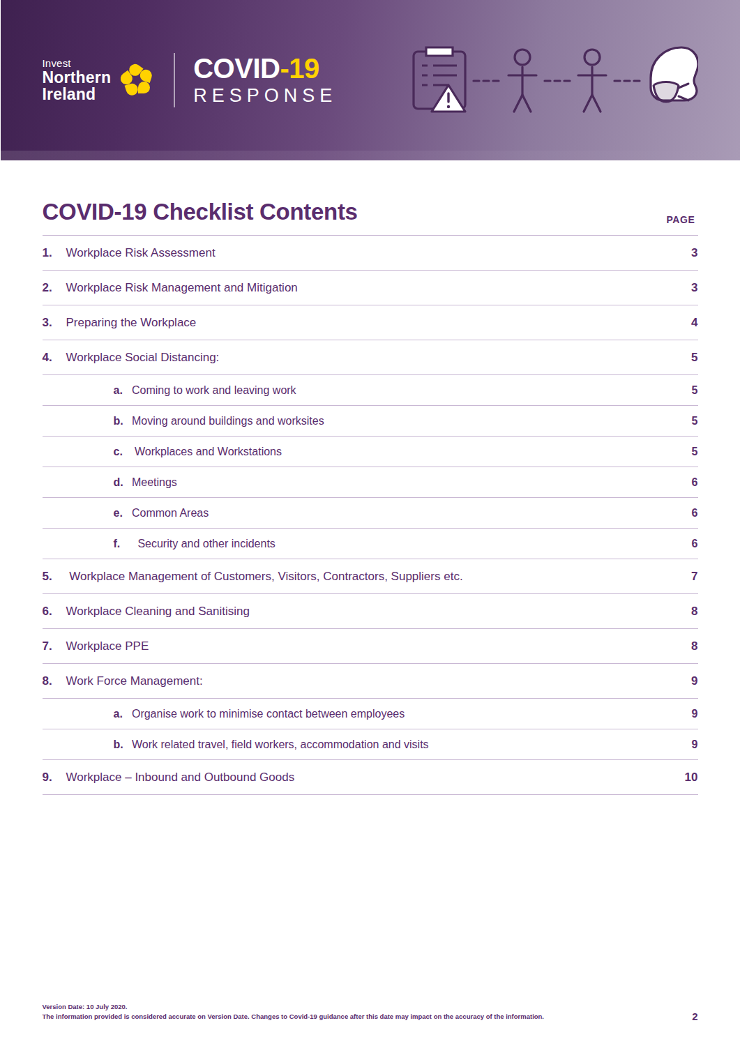Invest Northern Ireland
COVID-19
RESPONSE
COVID-19 Checklist Contents
PAGE
| 1. | Workplace Risk Assessment | 3 |
| 2. | Workplace Risk Management and Mitigation | 3 |
| 3. | Preparing the Workplace | 4 |
| 4. | Workplace Social Distancing: | 5 |
| | a. Coming to work and leaving work | 5 |
| | b. Moving around buildings and worksites | 5 |
| | c. Workplaces and Workstations | 5 |
| | d. Meetings | 6 |
| | e. Common Areas | 6 |
| | f. Security and other incidents | 6 |
| 5. | Workplace Management of Customers, Visitors, Contractors, Suppliers etc. | 7 |
| 6. | Workplace Cleaning and Sanitising | 8 |
| 7. | Workplace PPE | 8 |
| 8. | Work Force Management: | 9 |
| | a. Organise work to minimise contact between employees | 9 |
| | b. Work related travel, field workers, accommodation and visits | 9 |
| 9. | Workplace – Inbound and Outbound Goods | 10 |
Version Date: 10 July 2020.
The information provided is considered accurate on Version Date. Changes to Covid-19 guidance after this date may impact on the accuracy of the information.
2